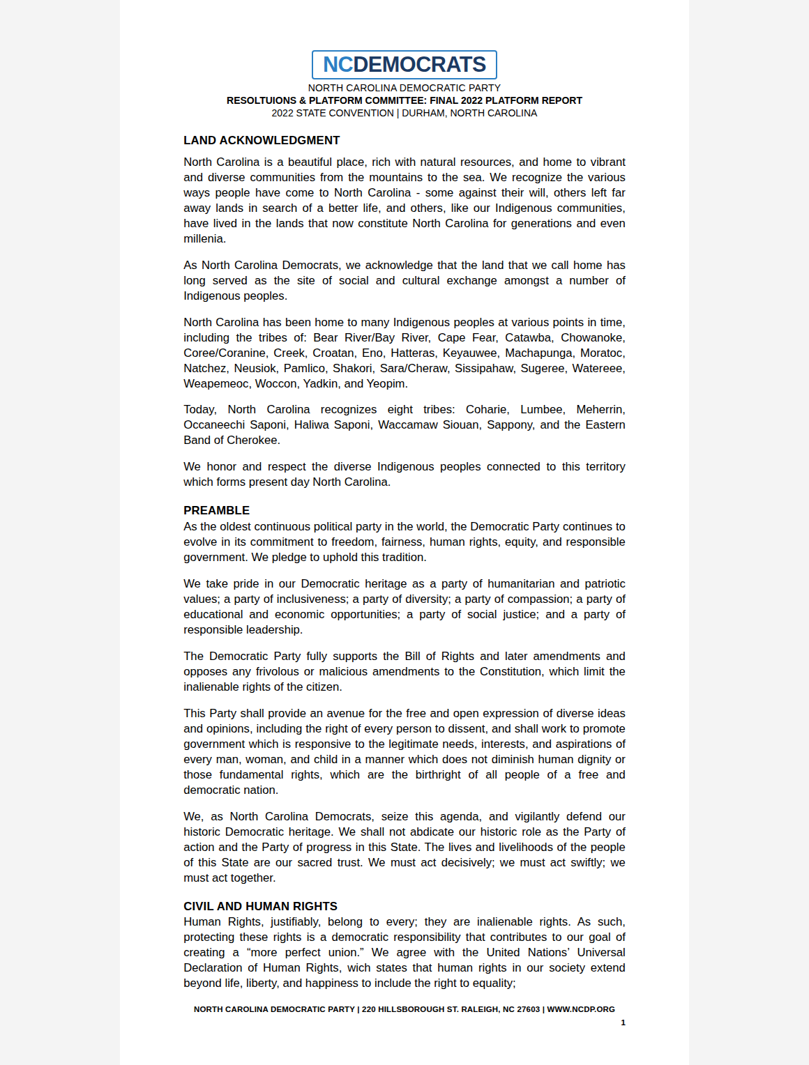NCDEMOCRATS
NORTH CAROLINA DEMOCRATIC PARTY
RESOLTUIONS & PLATFORM COMMITTEE: FINAL 2022 PLATFORM REPORT
2022 STATE CONVENTION | DURHAM, NORTH CAROLINA
LAND ACKNOWLEDGMENT
North Carolina is a beautiful place, rich with natural resources, and home to vibrant and diverse communities from the mountains to the sea. We recognize the various ways people have come to North Carolina - some against their will, others left far away lands in search of a better life, and others, like our Indigenous communities, have lived in the lands that now constitute North Carolina for generations and even millenia.
As North Carolina Democrats, we acknowledge that the land that we call home has long served as the site of social and cultural exchange amongst a number of Indigenous peoples.
North Carolina has been home to many Indigenous peoples at various points in time, including the tribes of: Bear River/Bay River, Cape Fear, Catawba, Chowanoke, Coree/Coranine, Creek, Croatan, Eno, Hatteras, Keyauwee, Machapunga, Moratoc, Natchez, Neusiok, Pamlico, Shakori, Sara/Cheraw, Sissipahaw, Sugeree, Watereee, Weapemeoc, Woccon, Yadkin, and Yeopim.
Today, North Carolina recognizes eight tribes: Coharie, Lumbee, Meherrin, Occaneechi Saponi, Haliwa Saponi, Waccamaw Siouan, Sappony, and the Eastern Band of Cherokee.
We honor and respect the diverse Indigenous peoples connected to this territory which forms present day North Carolina.
PREAMBLE
As the oldest continuous political party in the world, the Democratic Party continues to evolve in its commitment to freedom, fairness, human rights, equity, and responsible government. We pledge to uphold this tradition.
We take pride in our Democratic heritage as a party of humanitarian and patriotic values; a party of inclusiveness; a party of diversity; a party of compassion; a party of educational and economic opportunities; a party of social justice; and a party of responsible leadership.
The Democratic Party fully supports the Bill of Rights and later amendments and opposes any frivolous or malicious amendments to the Constitution, which limit the inalienable rights of the citizen.
This Party shall provide an avenue for the free and open expression of diverse ideas and opinions, including the right of every person to dissent, and shall work to promote government which is responsive to the legitimate needs, interests, and aspirations of every man, woman, and child in a manner which does not diminish human dignity or those fundamental rights, which are the birthright of all people of a free and democratic nation.
We, as North Carolina Democrats, seize this agenda, and vigilantly defend our historic Democratic heritage. We shall not abdicate our historic role as the Party of action and the Party of progress in this State. The lives and livelihoods of the people of this State are our sacred trust. We must act decisively; we must act swiftly; we must act together.
CIVIL AND HUMAN RIGHTS
Human Rights, justifiably, belong to every; they are inalienable rights. As such, protecting these rights is a democratic responsibility that contributes to our goal of creating a “more perfect union.” We agree with the United Nations’ Universal Declaration of Human Rights, wich states that human rights in our society extend beyond life, liberty, and happiness to include the right to equality;
NORTH CAROLINA DEMOCRATIC PARTY | 220 HILLSBOROUGH ST. RALEIGH, NC 27603 | WWW.NCDP.ORG
1